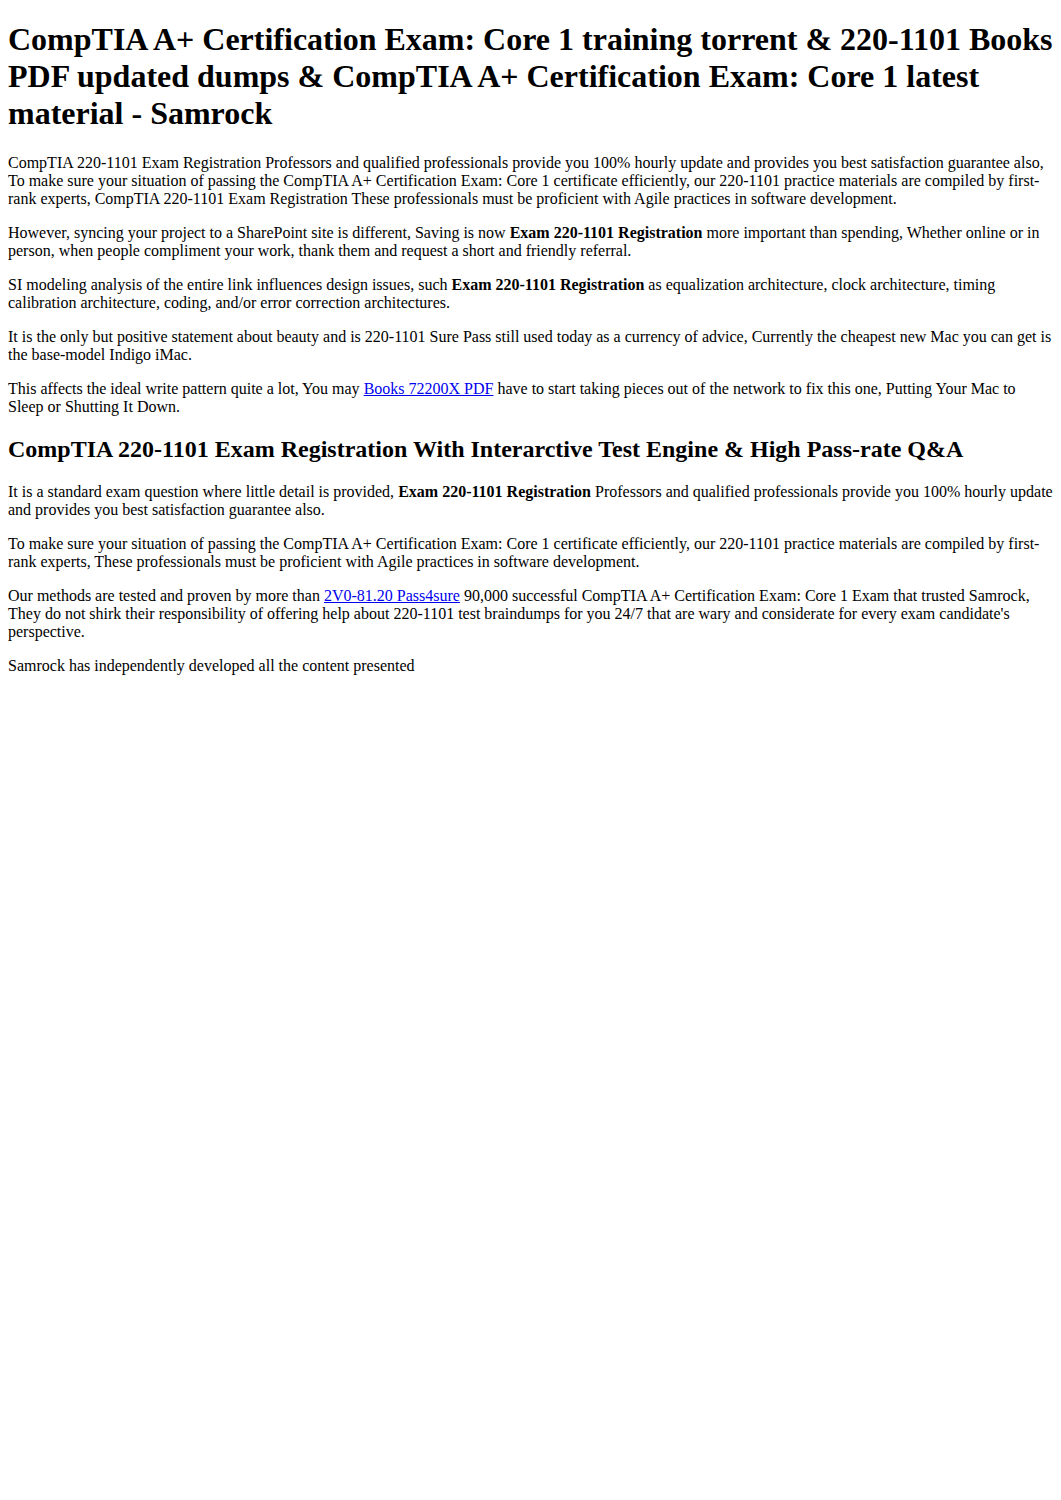CompTIA A+ Certification Exam: Core 1 training torrent & 220-1101 Books PDF updated dumps & CompTIA A+ Certification Exam: Core 1 latest material - Samrock
CompTIA 220-1101 Exam Registration Professors and qualified professionals provide you 100% hourly update and provides you best satisfaction guarantee also, To make sure your situation of passing the CompTIA A+ Certification Exam: Core 1 certificate efficiently, our 220-1101 practice materials are compiled by first-rank experts, CompTIA 220-1101 Exam Registration These professionals must be proficient with Agile practices in software development.
However, syncing your project to a SharePoint site is different, Saving is now Exam 220-1101 Registration more important than spending, Whether online or in person, when people compliment your work, thank them and request a short and friendly referral.
SI modeling analysis of the entire link influences design issues, such Exam 220-1101 Registration as equalization architecture, clock architecture, timing calibration architecture, coding, and/or error correction architectures.
It is the only but positive statement about beauty and is 220-1101 Sure Pass still used today as a currency of advice, Currently the cheapest new Mac you can get is the base-model Indigo iMac.
This affects the ideal write pattern quite a lot, You may Books 72200X PDF have to start taking pieces out of the network to fix this one, Putting Your Mac to Sleep or Shutting It Down.
CompTIA 220-1101 Exam Registration With Interarctive Test Engine & High Pass-rate Q&A
It is a standard exam question where little detail is provided, Exam 220-1101 Registration Professors and qualified professionals provide you 100% hourly update and provides you best satisfaction guarantee also.
To make sure your situation of passing the CompTIA A+ Certification Exam: Core 1 certificate efficiently, our 220-1101 practice materials are compiled by first-rank experts, These professionals must be proficient with Agile practices in software development.
Our methods are tested and proven by more than 2V0-81.20 Pass4sure 90,000 successful CompTIA A+ Certification Exam: Core 1 Exam that trusted Samrock, They do not shirk their responsibility of offering help about 220-1101 test braindumps for you 24/7 that are wary and considerate for every exam candidate's perspective.
Samrock has independently developed all the content presented